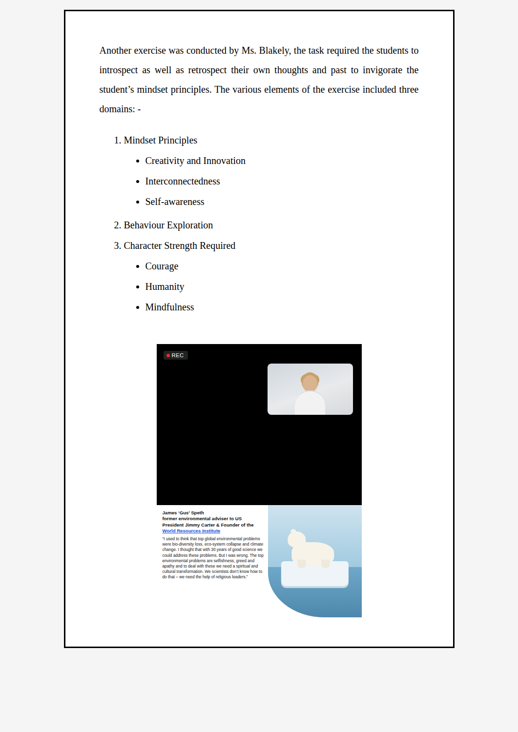Another exercise was conducted by Ms. Blakely, the task required the students to introspect as well as retrospect their own thoughts and past to invigorate the student’s mindset principles. The various elements of the exercise included three domains: -
Mindset Principles
Creativity and Innovation
Interconnectedness
Self-awareness
Behaviour Exploration
Character Strength Required
Courage
Humanity
Mindfulness
REC
James ‘Gus’ Speth
former environmental adviser to US President Jimmy Carter & Founder of the World Resources Institute
“I used to think that top global environmental problems were bio-diversity loss, eco-system collapse and climate change. I thought that with 30 years of good science we could address these problems. But I was wrong. The top environmental problems are selfishness, greed and apathy and to deal with these we need a spiritual and cultural transformation. We scientists don’t know how to do that – we need the help of religious leaders.”
Screenshot of online session slide featuring a quotation by James ‘Gus’ Speth alongside an image of a polar bear on ice.